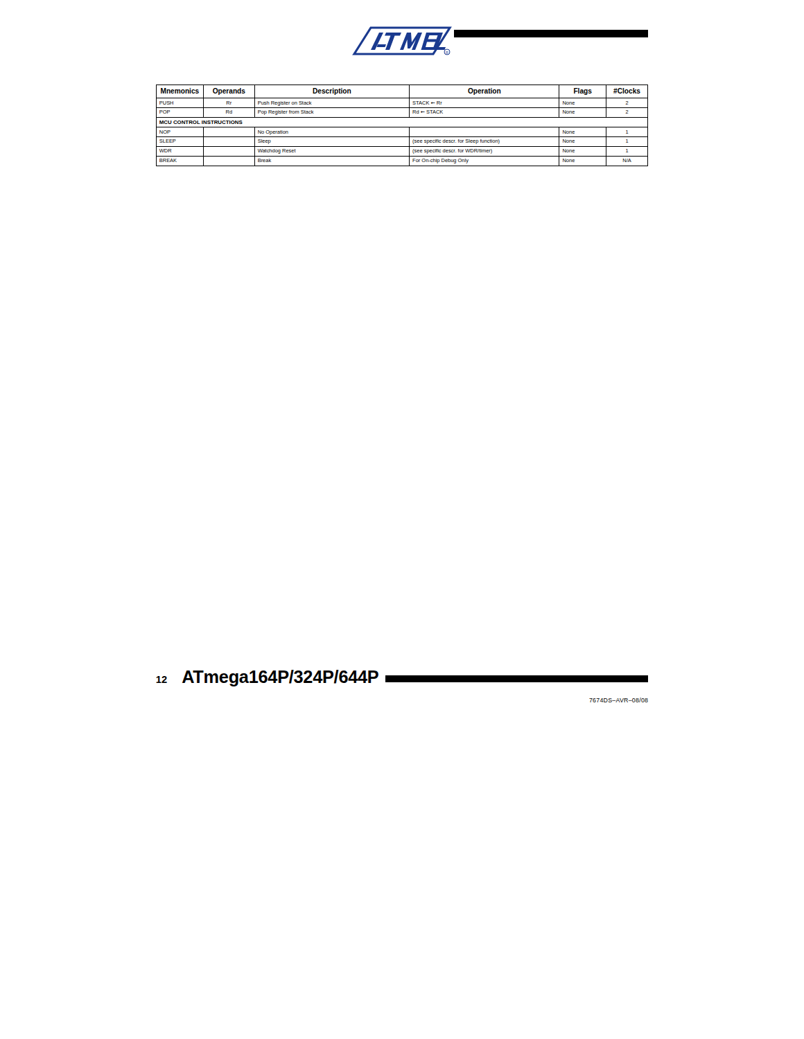R
| Mnemonics | Operands | Description | Operation | Flags | #Clocks |
| --- | --- | --- | --- | --- | --- |
| PUSH | Rr | Push Register on Stack | STACK ← Rr | None | 2 |
| POP | Rd | Pop Register from Stack | Rd ← STACK | None | 2 |
| MCU CONTROL INSTRUCTIONS |
| NOP | | No Operation | | None | 1 |
| SLEEP | | Sleep | (see specific descr. for Sleep function) | None | 1 |
| WDR | | Watchdog Reset | (see specific descr. for WDR/timer) | None | 1 |
| BREAK | | Break | For On-chip Debug Only | None | N/A |
12
ATmega164P/324P/644P
7674DS–AVR–08/08